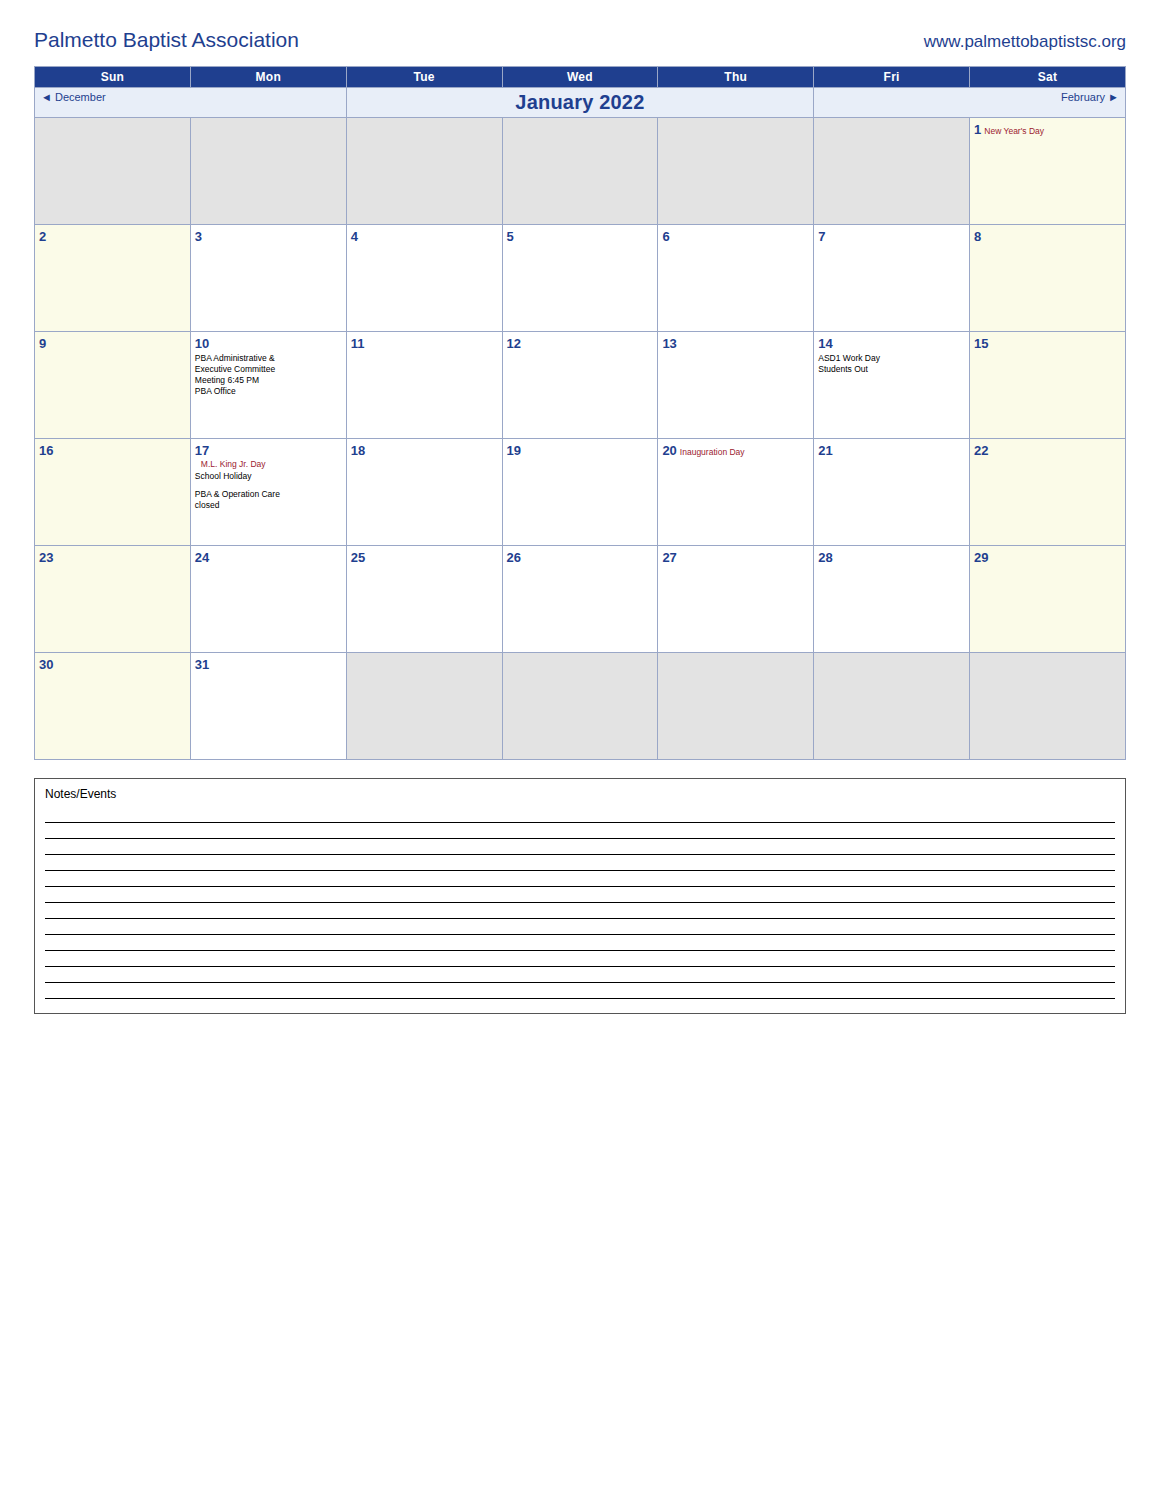Palmetto Baptist Association
www.palmettobaptistsc.org
| ◄ December | January 2022 | February ► |
| Sun | Mon | Tue | Wed | Thu | Fri | Sat |
| | | | | | | 1 New Year's Day |
| 2 | 3 | 4 | 5 | 6 | 7 | 8 |
| 9 | 10 PBA Administrative & Executive Committee Meeting 6:45 PM PBA Office | 11 | 12 | 13 | 14 ASD1 Work Day Students Out | 15 |
| 16 | 17 M.L. King Jr. Day School Holiday PBA & Operation Care closed | 18 | 19 | 20 Inauguration Day | 21 | 22 |
| 23 | 24 | 25 | 26 | 27 | 28 | 29 |
| 30 | 31 | | | | | |
Notes/Events